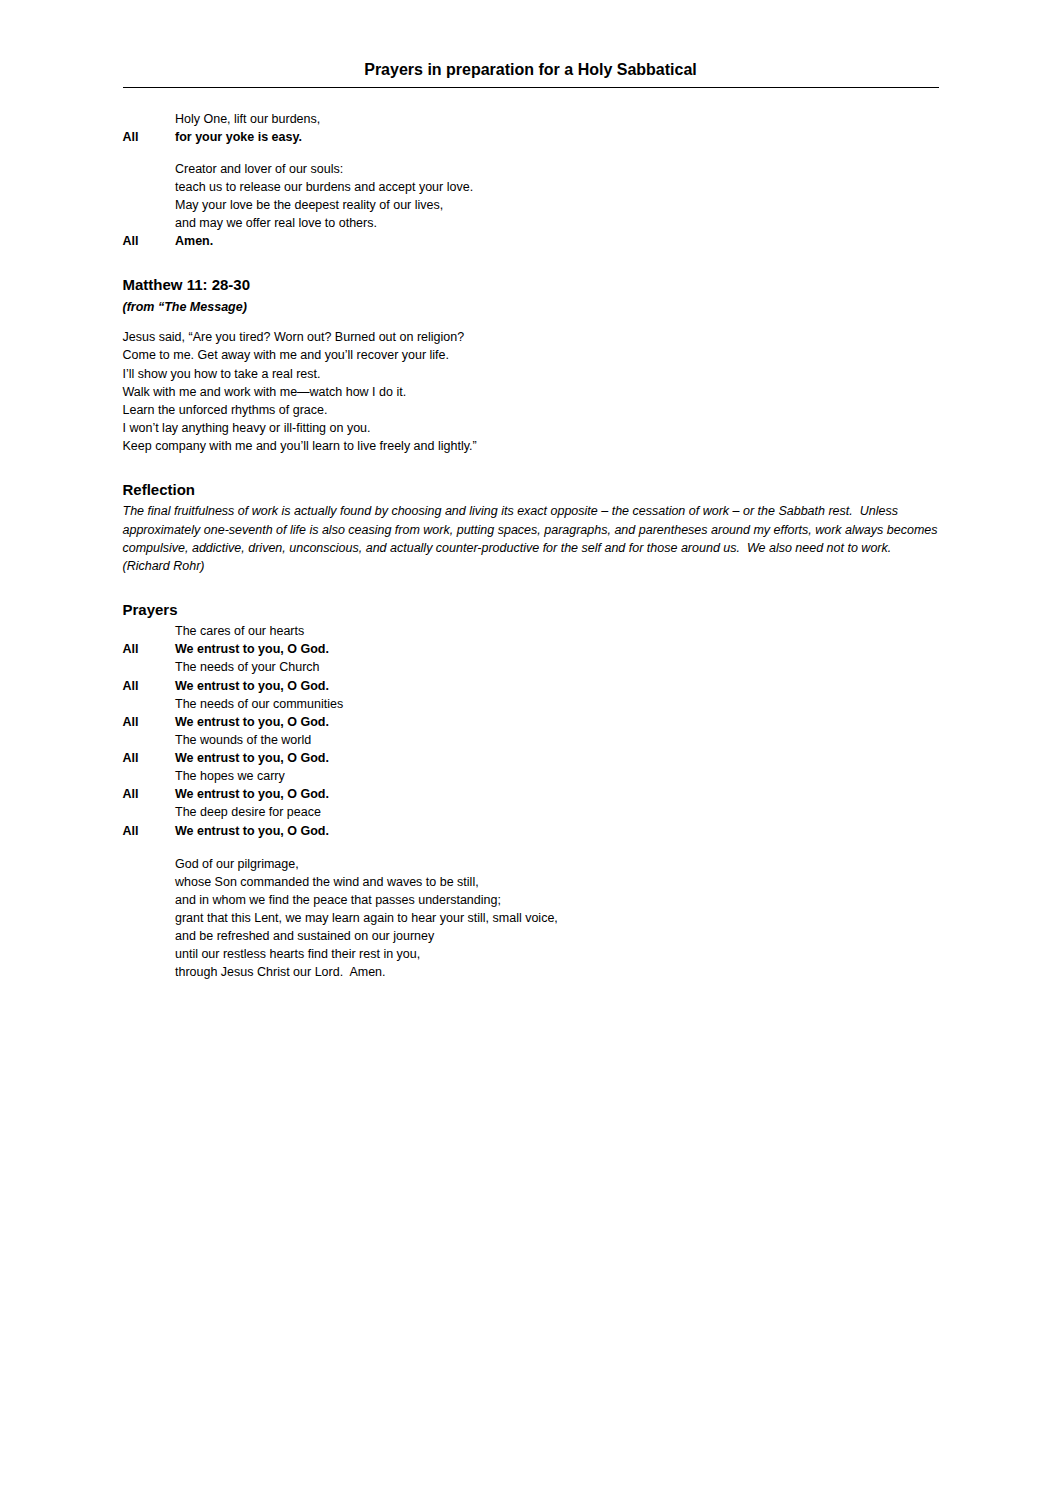Prayers in preparation for a Holy Sabbatical
Holy One, lift our burdens,
All for your yoke is easy.
Creator and lover of our souls:
teach us to release our burdens and accept your love.
May your love be the deepest reality of our lives,
and may we offer real love to others.
All Amen.
Matthew 11: 28-30
(from “The Message)
Jesus said, “Are you tired? Worn out? Burned out on religion?
Come to me. Get away with me and you’ll recover your life.
I’ll show you how to take a real rest.
Walk with me and work with me—watch how I do it.
Learn the unforced rhythms of grace.
I won’t lay anything heavy or ill-fitting on you.
Keep company with me and you’ll learn to live freely and lightly.”
Reflection
The final fruitfulness of work is actually found by choosing and living its exact opposite – the cessation of work – or the Sabbath rest. Unless approximately one-seventh of life is also ceasing from work, putting spaces, paragraphs, and parentheses around my efforts, work always becomes compulsive, addictive, driven, unconscious, and actually counter-productive for the self and for those around us. We also need not to work. (Richard Rohr)
Prayers
The cares of our hearts
All We entrust to you, O God.
The needs of your Church
All We entrust to you, O God.
The needs of our communities
All We entrust to you, O God.
The wounds of the world
All We entrust to you, O God.
The hopes we carry
All We entrust to you, O God.
The deep desire for peace
All We entrust to you, O God.
God of our pilgrimage,
whose Son commanded the wind and waves to be still,
and in whom we find the peace that passes understanding;
grant that this Lent, we may learn again to hear your still, small voice,
and be refreshed and sustained on our journey
until our restless hearts find their rest in you,
through Jesus Christ our Lord. Amen.